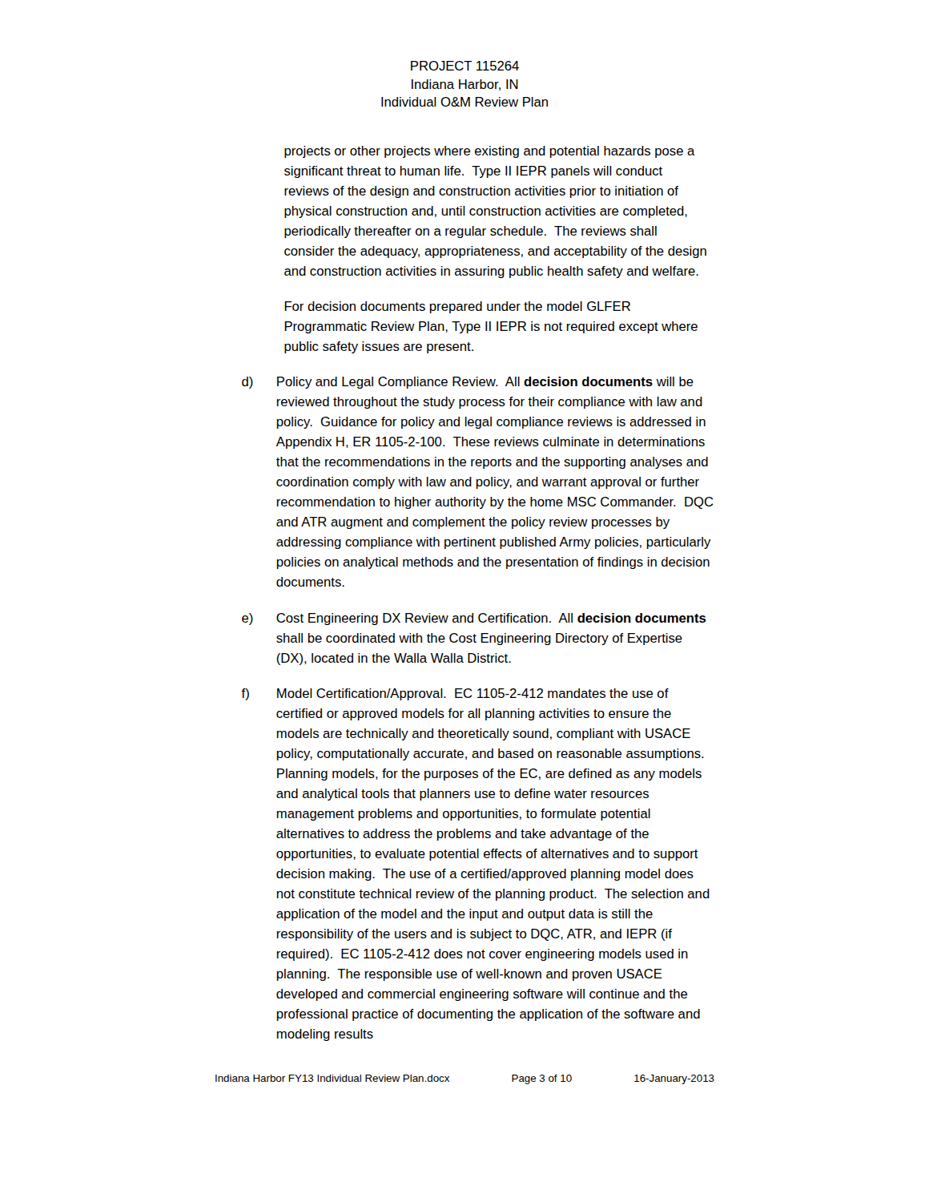PROJECT 115264
Indiana Harbor, IN
Individual O&M Review Plan
projects or other projects where existing and potential hazards pose a significant threat to human life. Type II IEPR panels will conduct reviews of the design and construction activities prior to initiation of physical construction and, until construction activities are completed, periodically thereafter on a regular schedule. The reviews shall consider the adequacy, appropriateness, and acceptability of the design and construction activities in assuring public health safety and welfare.
For decision documents prepared under the model GLFER Programmatic Review Plan, Type II IEPR is not required except where public safety issues are present.
d)
Policy and Legal Compliance Review. All decision documents will be reviewed throughout the study process for their compliance with law and policy. Guidance for policy and legal compliance reviews is addressed in Appendix H, ER 1105-2-100. These reviews culminate in determinations that the recommendations in the reports and the supporting analyses and coordination comply with law and policy, and warrant approval or further recommendation to higher authority by the home MSC Commander. DQC and ATR augment and complement the policy review processes by addressing compliance with pertinent published Army policies, particularly policies on analytical methods and the presentation of findings in decision documents.
e)
Cost Engineering DX Review and Certification. All decision documents shall be coordinated with the Cost Engineering Directory of Expertise (DX), located in the Walla Walla District.
f)
Model Certification/Approval. EC 1105-2-412 mandates the use of certified or approved models for all planning activities to ensure the models are technically and theoretically sound, compliant with USACE policy, computationally accurate, and based on reasonable assumptions. Planning models, for the purposes of the EC, are defined as any models and analytical tools that planners use to define water resources management problems and opportunities, to formulate potential alternatives to address the problems and take advantage of the opportunities, to evaluate potential effects of alternatives and to support decision making. The use of a certified/approved planning model does not constitute technical review of the planning product. The selection and application of the model and the input and output data is still the responsibility of the users and is subject to DQC, ATR, and IEPR (if required). EC 1105-2-412 does not cover engineering models used in planning. The responsible use of well-known and proven USACE developed and commercial engineering software will continue and the professional practice of documenting the application of the software and modeling results
Indiana Harbor FY13 Individual Review Plan.docx
Page 3 of 10
16-January-2013